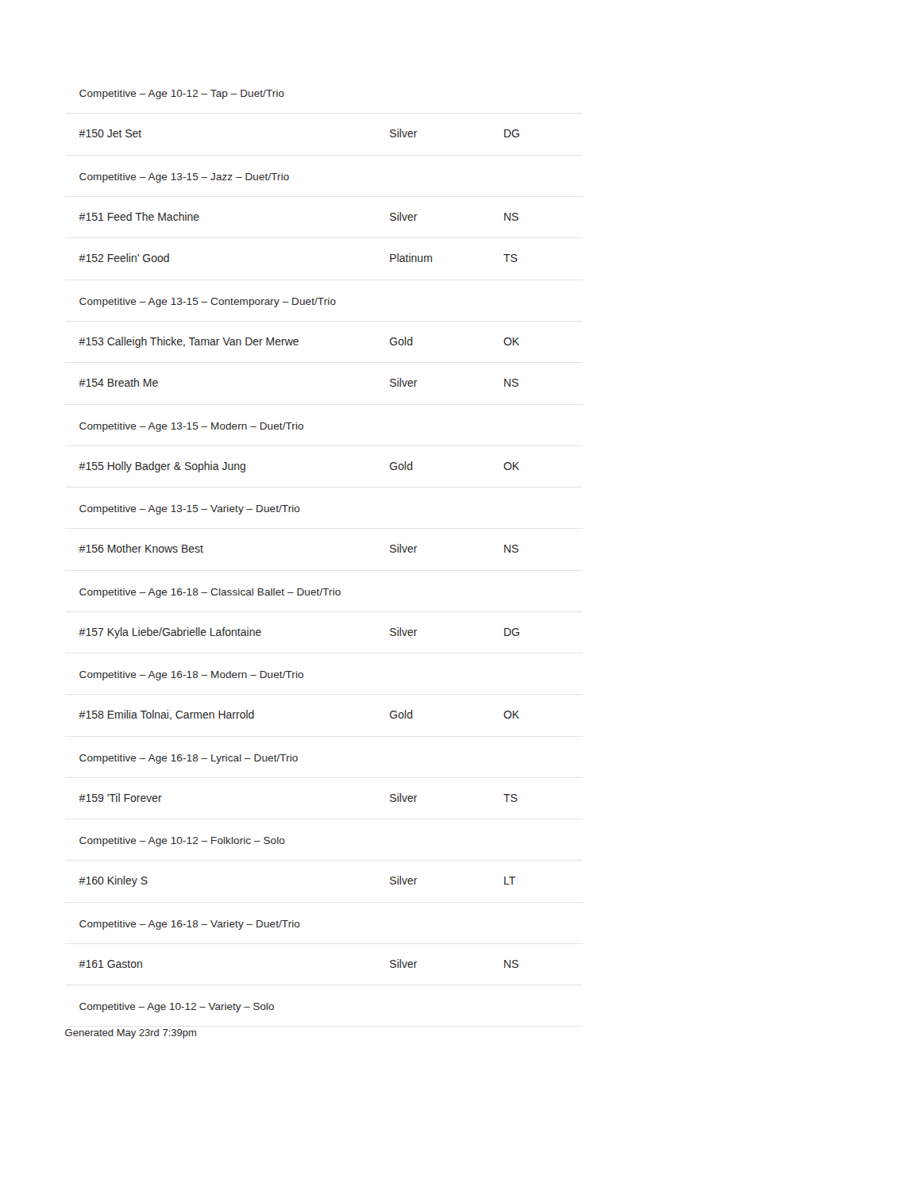| Competitive – Age 10-12 – Tap – Duet/Trio |
| #150 Jet Set | Silver | DG |
| Competitive – Age 13-15 – Jazz – Duet/Trio |
| #151 Feed The Machine | Silver | NS |
| #152 Feelin' Good | Platinum | TS |
| Competitive – Age 13-15 – Contemporary – Duet/Trio |
| #153 Calleigh Thicke, Tamar Van Der Merwe | Gold | OK |
| #154 Breath Me | Silver | NS |
| Competitive – Age 13-15 – Modern – Duet/Trio |
| #155 Holly Badger & Sophia Jung | Gold | OK |
| Competitive – Age 13-15 – Variety – Duet/Trio |
| #156 Mother Knows Best | Silver | NS |
| Competitive – Age 16-18 – Classical Ballet – Duet/Trio |
| #157 Kyla Liebe/Gabrielle Lafontaine | Silver | DG |
| Competitive – Age 16-18 – Modern – Duet/Trio |
| #158 Emilia Tolnai, Carmen Harrold | Gold | OK |
| Competitive – Age 16-18 – Lyrical – Duet/Trio |
| #159 'Til Forever | Silver | TS |
| Competitive – Age 10-12 – Folkloric – Solo |
| #160 Kinley S | Silver | LT |
| Competitive – Age 16-18 – Variety – Duet/Trio |
| #161 Gaston | Silver | NS |
Competitive – Age 10-12 – Variety – Solo
Generated May 23rd 7:39pm